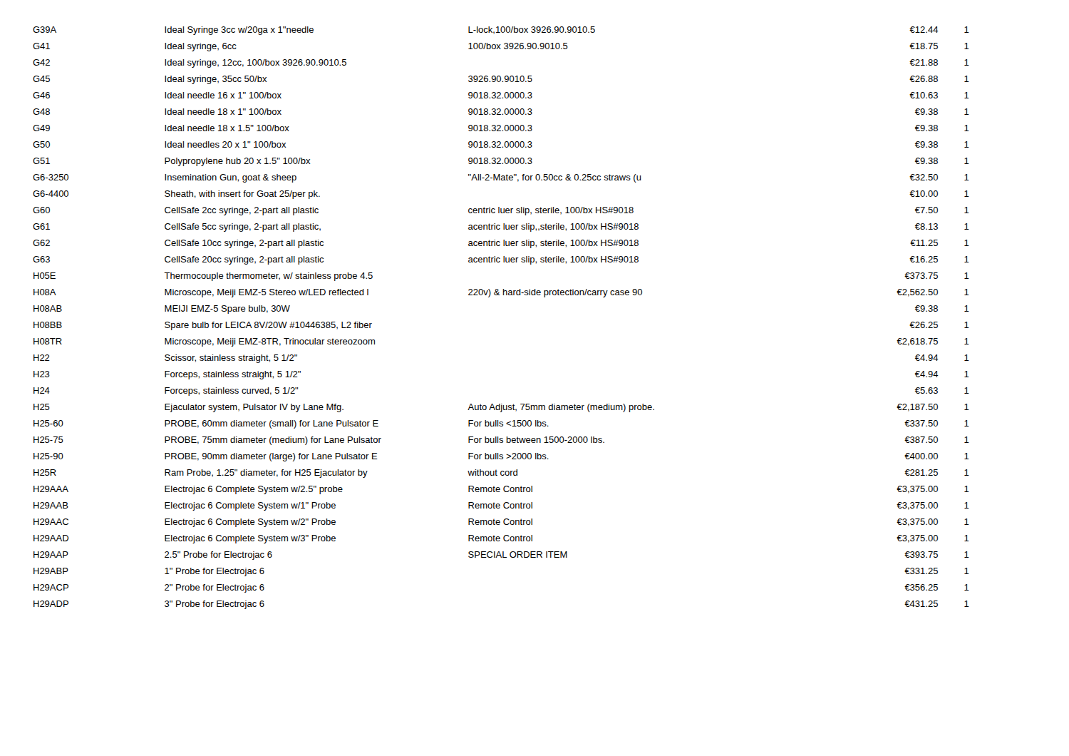| G39A | Ideal Syringe 3cc w/20ga x 1"needle | L-lock,100/box 3926.90.9010.5 | €12.44 | 1 |
| G41 | Ideal syringe, 6cc | 100/box 3926.90.9010.5 | €18.75 | 1 |
| G42 | Ideal syringe, 12cc, 100/box 3926.90.9010.5 | | €21.88 | 1 |
| G45 | Ideal syringe, 35cc 50/bx | 3926.90.9010.5 | €26.88 | 1 |
| G46 | Ideal needle 16 x 1" 100/box | 9018.32.0000.3 | €10.63 | 1 |
| G48 | Ideal needle 18 x 1" 100/box | 9018.32.0000.3 | €9.38 | 1 |
| G49 | Ideal needle 18 x 1.5" 100/box | 9018.32.0000.3 | €9.38 | 1 |
| G50 | Ideal needles 20 x 1" 100/box | 9018.32.0000.3 | €9.38 | 1 |
| G51 | Polypropylene hub 20 x 1.5" 100/bx | 9018.32.0000.3 | €9.38 | 1 |
| G6-3250 | Insemination Gun, goat & sheep | "All-2-Mate", for 0.50cc & 0.25cc straws (u | €32.50 | 1 |
| G6-4400 | Sheath, with insert for Goat 25/per pk. | | €10.00 | 1 |
| G60 | CellSafe 2cc syringe, 2-part all plastic | centric luer slip, sterile, 100/bx HS#9018 | €7.50 | 1 |
| G61 | CellSafe 5cc syringe, 2-part all plastic, | acentric luer slip,,sterile, 100/bx HS#9018 | €8.13 | 1 |
| G62 | CellSafe 10cc syringe, 2-part all plastic | acentric luer slip, sterile, 100/bx HS#9018 | €11.25 | 1 |
| G63 | CellSafe 20cc syringe, 2-part all plastic | acentric luer slip, sterile, 100/bx HS#9018 | €16.25 | 1 |
| H05E | Thermocouple thermometer, w/ stainless probe 4.5 | | €373.75 | 1 |
| H08A | Microscope, Meiji EMZ-5 Stereo w/LED reflected l | 220v) & hard-side protection/carry case 90 | €2,562.50 | 1 |
| H08AB | MEIJI EMZ-5 Spare bulb, 30W | | €9.38 | 1 |
| H08BB | Spare bulb for LEICA 8V/20W #10446385, L2 fiber | | €26.25 | 1 |
| H08TR | Microscope, Meiji EMZ-8TR, Trinocular stereozoom | | €2,618.75 | 1 |
| H22 | Scissor, stainless straight, 5 1/2" | | €4.94 | 1 |
| H23 | Forceps, stainless straight, 5 1/2" | | €4.94 | 1 |
| H24 | Forceps, stainless curved, 5 1/2" | | €5.63 | 1 |
| H25 | Ejaculator system, Pulsator IV by Lane Mfg. | Auto Adjust, 75mm diameter (medium) probe. | €2,187.50 | 1 |
| H25-60 | PROBE, 60mm diameter (small) for Lane Pulsator E | For bulls <1500 lbs. | €337.50 | 1 |
| H25-75 | PROBE, 75mm diameter (medium) for Lane Pulsator | For bulls between 1500-2000 lbs. | €387.50 | 1 |
| H25-90 | PROBE, 90mm diameter (large) for Lane Pulsator E | For bulls >2000 lbs. | €400.00 | 1 |
| H25R | Ram Probe, 1.25" diameter, for H25 Ejaculator by | without cord | €281.25 | 1 |
| H29AAA | Electrojac 6 Complete System w/2.5" probe | Remote Control | €3,375.00 | 1 |
| H29AAB | Electrojac 6 Complete System w/1" Probe | Remote Control | €3,375.00 | 1 |
| H29AAC | Electrojac 6 Complete System w/2" Probe | Remote Control | €3,375.00 | 1 |
| H29AAD | Electrojac 6 Complete System w/3" Probe | Remote Control | €3,375.00 | 1 |
| H29AAP | 2.5" Probe for Electrojac 6 | SPECIAL ORDER ITEM | €393.75 | 1 |
| H29ABP | 1" Probe for Electrojac 6 | | €331.25 | 1 |
| H29ACP | 2" Probe for Electrojac 6 | | €356.25 | 1 |
| H29ADP | 3" Probe for Electrojac 6 | | €431.25 | 1 |